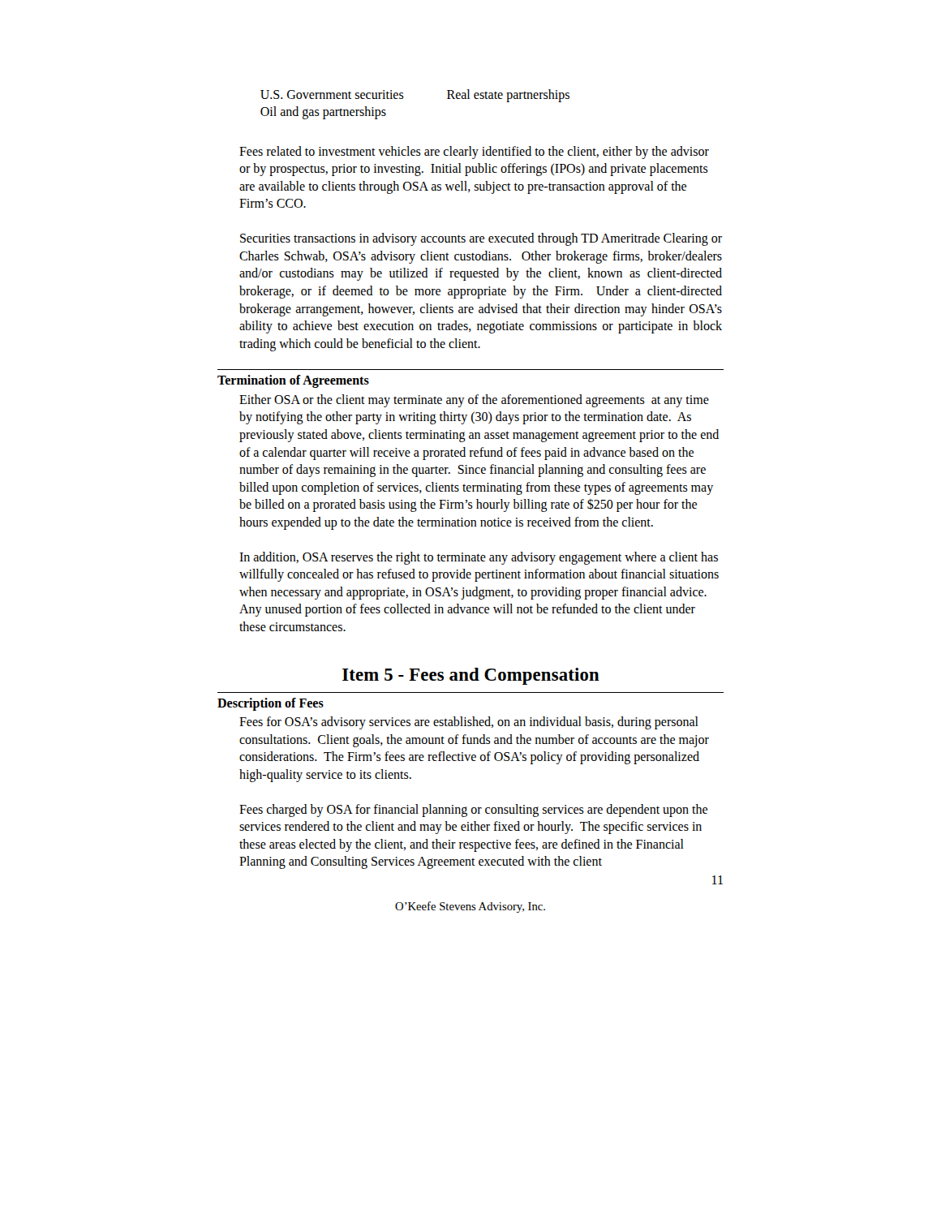| U.S. Government securities | Real estate partnerships |
| Oil and gas partnerships | |
Fees related to investment vehicles are clearly identified to the client, either by the advisor or by prospectus, prior to investing. Initial public offerings (IPOs) and private placements are available to clients through OSA as well, subject to pre-transaction approval of the Firm’s CCO.
Securities transactions in advisory accounts are executed through TD Ameritrade Clearing or Charles Schwab, OSA’s advisory client custodians. Other brokerage firms, broker/dealers and/or custodians may be utilized if requested by the client, known as client-directed brokerage, or if deemed to be more appropriate by the Firm. Under a client-directed brokerage arrangement, however, clients are advised that their direction may hinder OSA’s ability to achieve best execution on trades, negotiate commissions or participate in block trading which could be beneficial to the client.
Termination of Agreements
Either OSA or the client may terminate any of the aforementioned agreements at any time by notifying the other party in writing thirty (30) days prior to the termination date. As previously stated above, clients terminating an asset management agreement prior to the end of a calendar quarter will receive a prorated refund of fees paid in advance based on the number of days remaining in the quarter. Since financial planning and consulting fees are billed upon completion of services, clients terminating from these types of agreements may be billed on a prorated basis using the Firm’s hourly billing rate of $250 per hour for the hours expended up to the date the termination notice is received from the client.
In addition, OSA reserves the right to terminate any advisory engagement where a client has willfully concealed or has refused to provide pertinent information about financial situations when necessary and appropriate, in OSA’s judgment, to providing proper financial advice. Any unused portion of fees collected in advance will not be refunded to the client under these circumstances.
Item 5 - Fees and Compensation
Description of Fees
Fees for OSA’s advisory services are established, on an individual basis, during personal consultations. Client goals, the amount of funds and the number of accounts are the major considerations. The Firm’s fees are reflective of OSA’s policy of providing personalized high-quality service to its clients.
Fees charged by OSA for financial planning or consulting services are dependent upon the services rendered to the client and may be either fixed or hourly. The specific services in these areas elected by the client, and their respective fees, are defined in the Financial Planning and Consulting Services Agreement executed with the client
11
O’Keefe Stevens Advisory, Inc.